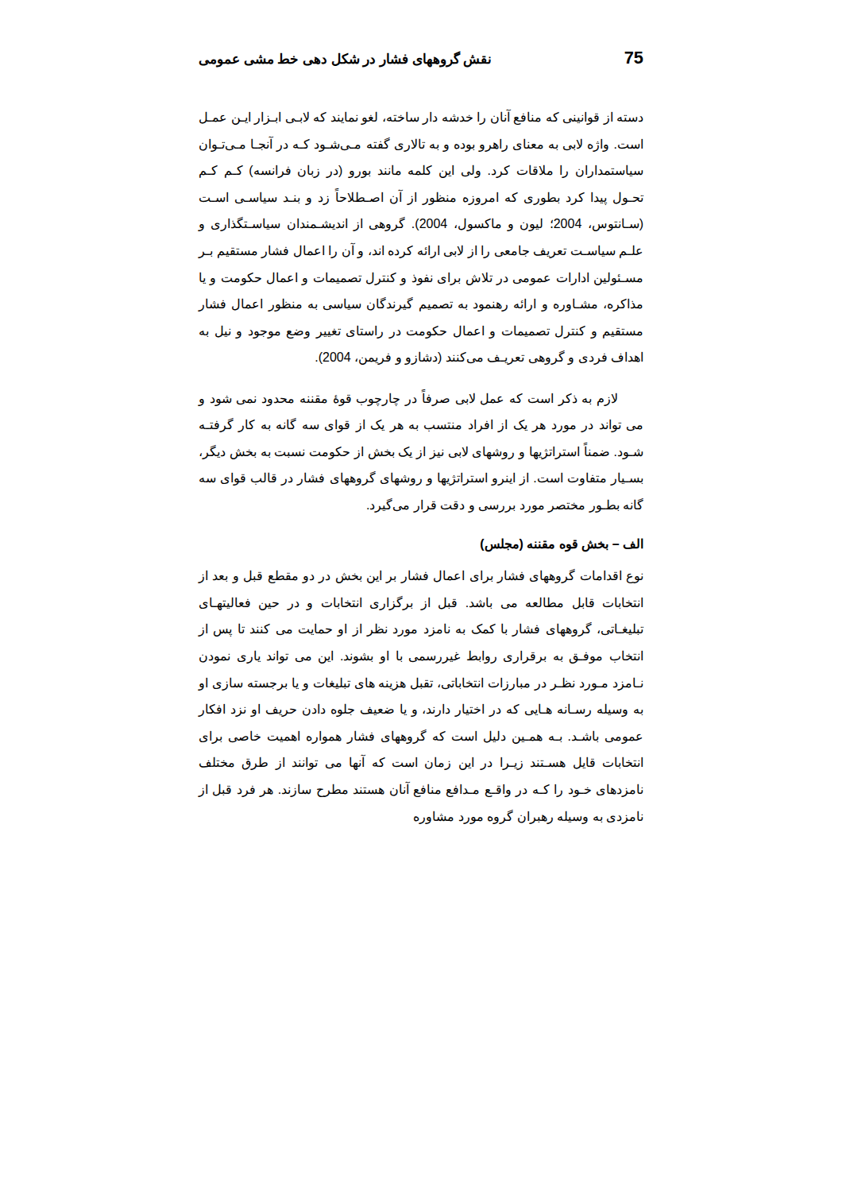75 نقش گروههای فشار در شکل دهی خط مشی عمومی
دسته از قوانینی که منافع آنان را خدشه دار ساخته، لغو نمایند که لابـی ابـزار ایـن عمـل است. واژه لابی به معنای راهرو بوده و به تالاری گفته مـی‌شـود کـه در آنجـا مـی‌تـوان سیاستمداران را ملاقات کرد. ولی این کلمه مانند بورو (در زبان فرانسه) کـم کـم تحـول پیدا کرد بطوری که امروزه منظور از آن اصـطلاحاً زد و بنـد سیاسـی اسـت (سـانتوس، 2004؛ لیون و ماکسول، 2004). گروهی از اندیشـمندان سیاسـتگذاری و علـم سیاسـت تعریف جامعی را از لابی ارائه کرده اند، و آن را اعمال فشار مستقیم بـر مسـئولین ادارات عمومی در تلاش برای نفوذ و کنترل تصمیمات و اعمال حکومت و یا مذاکره، مشـاوره و ارائه رهنمود به تصمیم گیرندگان سیاسی به منظور اعمال فشار مستقیم و کنترل تصمیمات و اعمال حکومت در راستای تغییر وضع موجود و نیل به اهداف فردی و گروهی تعریـف می‌کنند (دشازو و فریمن، 2004).
لازم به ذکر است که عمل لابی صرفاً در چارچوب قوهٔ مقننه محدود نمی شود و می تواند در مورد هر یک از افراد منتسب به هر یک از قوای سه گانه به کار گرفتـه شـود. ضمناً استراتژیها و روشهای لابی نیز از یک بخش از حکومت نسبت به بخش دیگر، بسـیار متفاوت است. از اینرو استراتژیها و روشهای گروههای فشار در قالب قوای سه گانه بطـور مختصر مورد بررسی و دقت قرار می‌گیرد.
الف – بخش قوه مقننه (مجلس)
نوع اقدامات گروههای فشار برای اعمال فشار بر این بخش در دو مقطع قبل و بعد از انتخابات قابل مطالعه می باشد. قبل از برگزاری انتخابات و در حین فعالیتهـای تبلیغـاتی، گروههای فشار با کمک به نامزد مورد نظر از او حمایت می کنند تا پس از انتخاب موفـق به برقراری روابط غیررسمی با او بشوند. این می تواند یاری نمودن نـامزد مـورد نظـر در مبارزات انتخاباتی، تقبل هزینه های تبلیغات و یا برجسته سازی او به وسیله رسـانه هـایی که در اختیار دارند، و یا ضعیف جلوه دادن حریف او نزد افکار عمومی باشـد. بـه همـین دلیل است که گروههای فشار همواره اهمیت خاصی برای انتخابات قایل هسـتند زیـرا در این زمان است که آنها می توانند از طرق مختلف نامزدهای خـود را کـه در واقـع مـدافع منافع آنان هستند مطرح سازند. هر فرد قبل از نامزدی به وسیله رهبران گروه مورد مشاوره